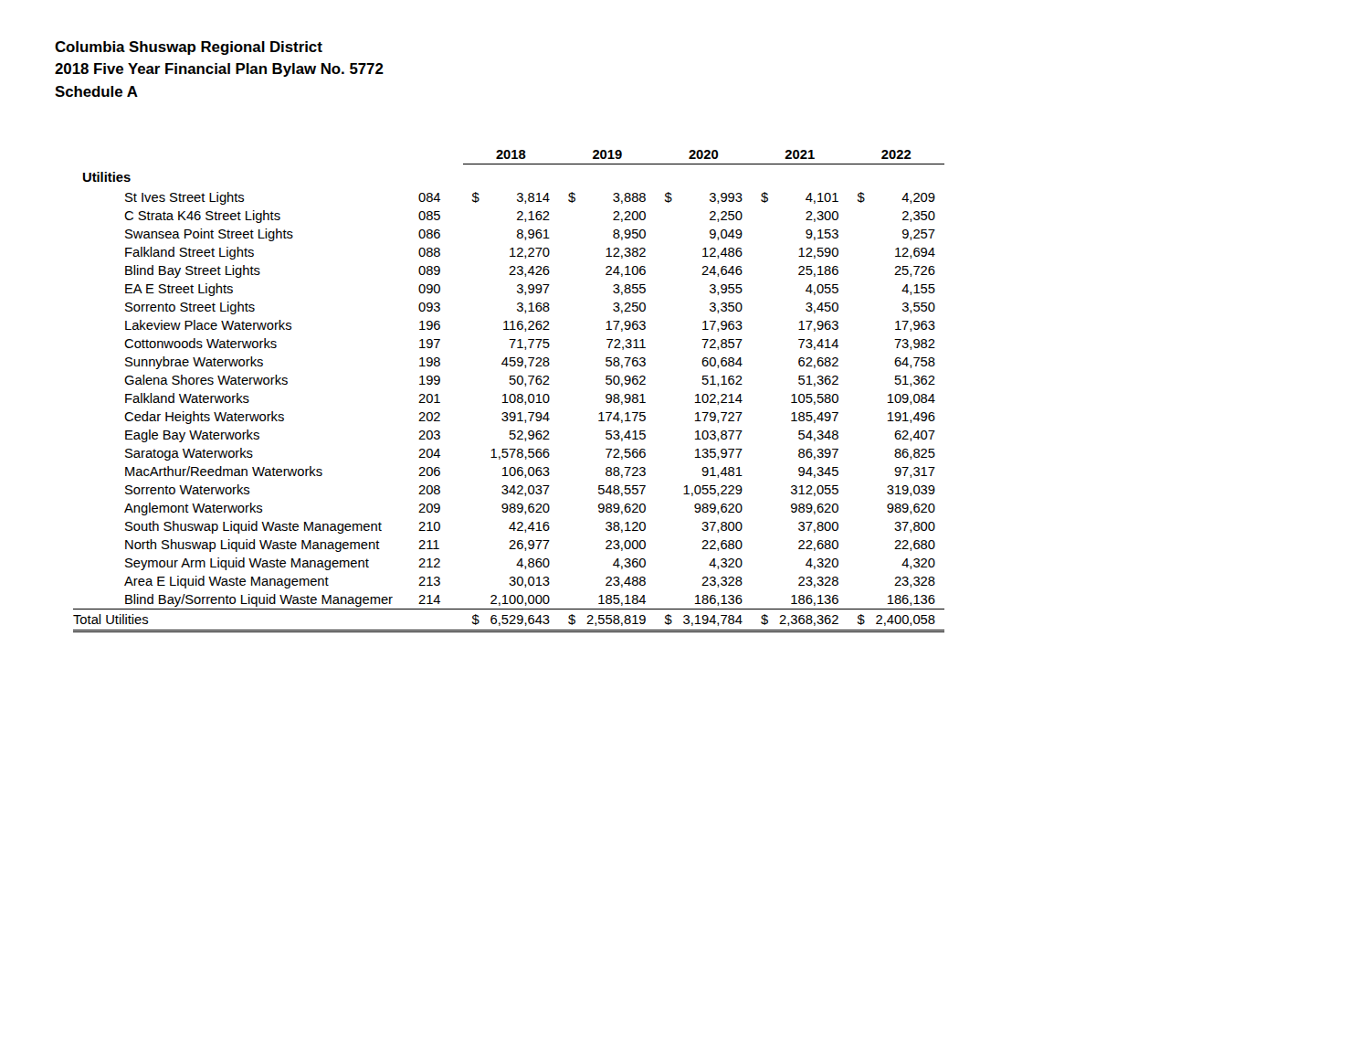Columbia Shuswap Regional District
2018 Five Year Financial Plan Bylaw No. 5772
Schedule A
| | | | 2018 | 2019 | 2020 | 2021 | 2022 |
| --- | --- | --- | --- | --- | --- | --- | --- |
| Utilities |
| | St Ives Street Lights | 084 | $ | 3,814 | $ | 3,888 | $ | 3,993 | $ | 4,101 | $ | 4,209 |
| | C Strata K46 Street Lights | 085 | | 2,162 | | 2,200 | | 2,250 | | 2,300 | | 2,350 |
| | Swansea Point Street Lights | 086 | | 8,961 | | 8,950 | | 9,049 | | 9,153 | | 9,257 |
| | Falkland Street Lights | 088 | | 12,270 | | 12,382 | | 12,486 | | 12,590 | | 12,694 |
| | Blind Bay Street Lights | 089 | | 23,426 | | 24,106 | | 24,646 | | 25,186 | | 25,726 |
| | EA E Street Lights | 090 | | 3,997 | | 3,855 | | 3,955 | | 4,055 | | 4,155 |
| | Sorrento Street Lights | 093 | | 3,168 | | 3,250 | | 3,350 | | 3,450 | | 3,550 |
| | Lakeview Place Waterworks | 196 | | 116,262 | | 17,963 | | 17,963 | | 17,963 | | 17,963 |
| | Cottonwoods Waterworks | 197 | | 71,775 | | 72,311 | | 72,857 | | 73,414 | | 73,982 |
| | Sunnybrae Waterworks | 198 | | 459,728 | | 58,763 | | 60,684 | | 62,682 | | 64,758 |
| | Galena Shores Waterworks | 199 | | 50,762 | | 50,962 | | 51,162 | | 51,362 | | 51,362 |
| | Falkland Waterworks | 201 | | 108,010 | | 98,981 | | 102,214 | | 105,580 | | 109,084 |
| | Cedar Heights Waterworks | 202 | | 391,794 | | 174,175 | | 179,727 | | 185,497 | | 191,496 |
| | Eagle Bay Waterworks | 203 | | 52,962 | | 53,415 | | 103,877 | | 54,348 | | 62,407 |
| | Saratoga Waterworks | 204 | | 1,578,566 | | 72,566 | | 135,977 | | 86,397 | | 86,825 |
| | MacArthur/Reedman Waterworks | 206 | | 106,063 | | 88,723 | | 91,481 | | 94,345 | | 97,317 |
| | Sorrento Waterworks | 208 | | 342,037 | | 548,557 | | 1,055,229 | | 312,055 | | 319,039 |
| | Anglemont Waterworks | 209 | | 989,620 | | 989,620 | | 989,620 | | 989,620 | | 989,620 |
| | South Shuswap Liquid Waste Management | 210 | | 42,416 | | 38,120 | | 37,800 | | 37,800 | | 37,800 |
| | North Shuswap Liquid Waste Management | 211 | | 26,977 | | 23,000 | | 22,680 | | 22,680 | | 22,680 |
| | Seymour Arm Liquid Waste Management | 212 | | 4,860 | | 4,360 | | 4,320 | | 4,320 | | 4,320 |
| | Area E Liquid Waste Management | 213 | | 30,013 | | 23,488 | | 23,328 | | 23,328 | | 23,328 |
| | Blind Bay/Sorrento Liquid Waste Managemer | 214 | | 2,100,000 | | 185,184 | | 186,136 | | 186,136 | | 186,136 |
| Total Utilities | | $ | 6,529,643 | $ | 2,558,819 | $ | 3,194,784 | $ | 2,368,362 | $ | 2,400,058 |